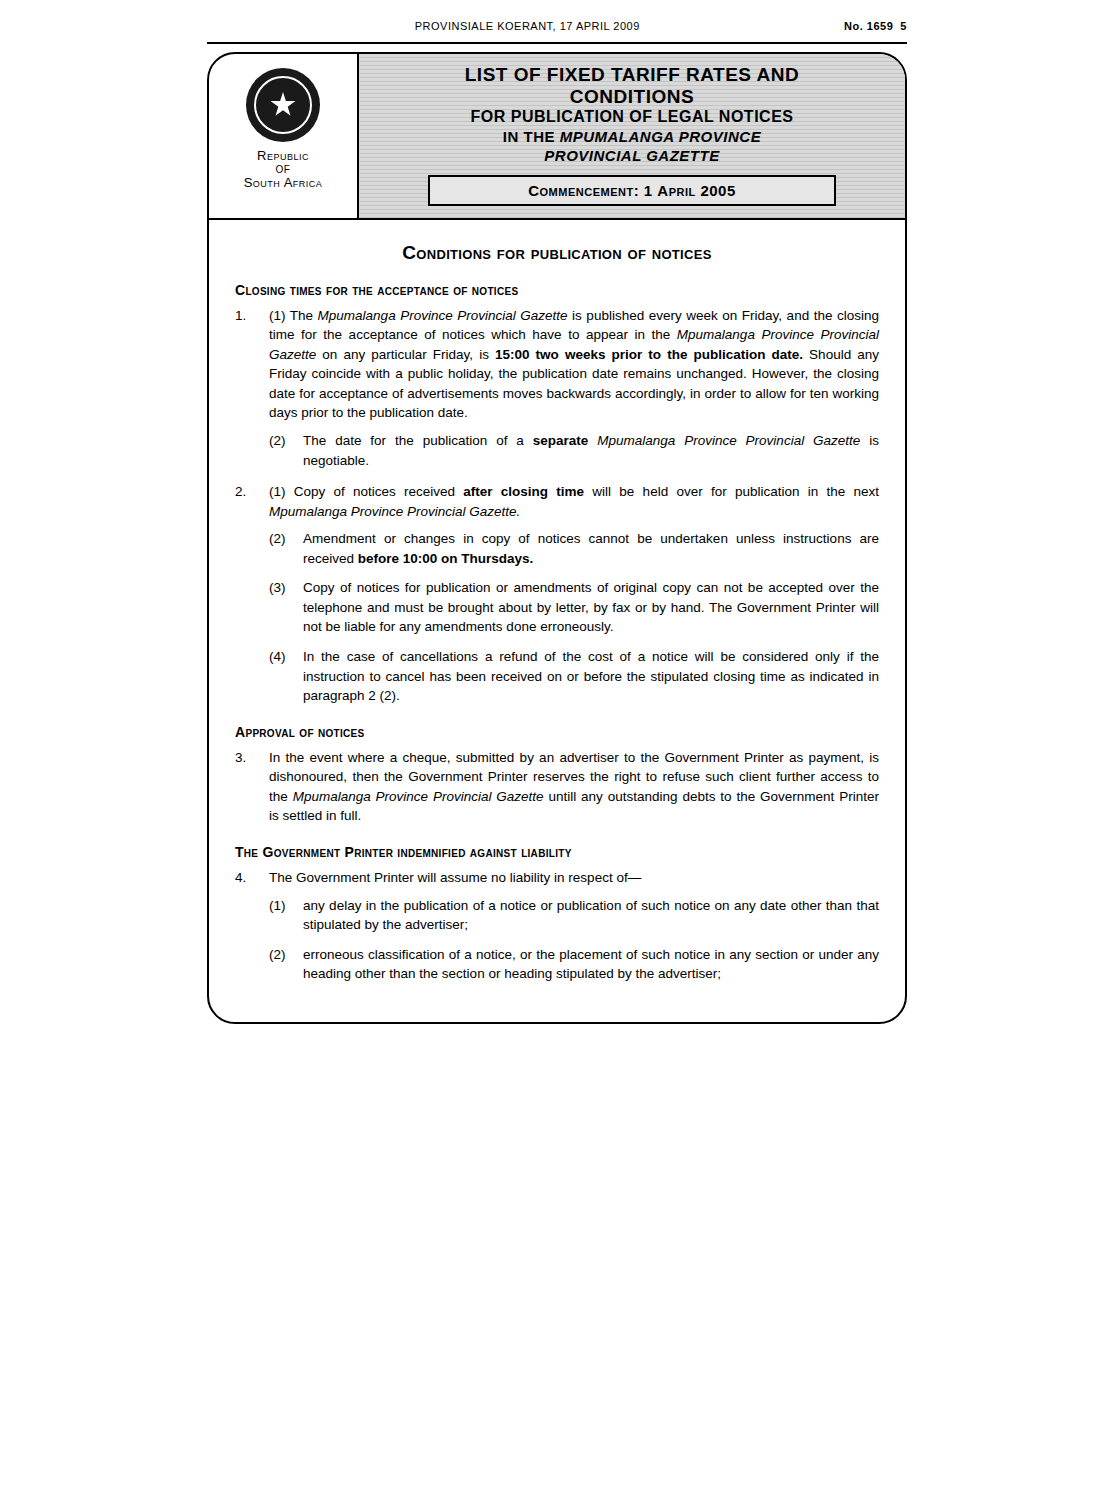PROVINSIALE KOERANT, 17 APRIL 2009 No. 1659 5
Republic
OF
South Africa
List of Fixed Tariff Rates and
Conditions
For publication of legal notices
in the Mpumalanga Province
Provincial Gazette
Commencement: 1 April 2005
Conditions for publication of notices
Closing times for the acceptance of notices
1. (1) The Mpumalanga Province Provincial Gazette is published every week on Friday, and the closing time for the acceptance of notices which have to appear in the Mpumalanga Province Provincial Gazette on any particular Friday, is 15:00 two weeks prior to the publication date. Should any Friday coincide with a public holiday, the publication date remains unchanged. However, the closing date for acceptance of advertisements moves backwards accordingly, in order to allow for ten working days prior to the publication date.
(2) The date for the publication of a separate Mpumalanga Province Provincial Gazette is negotiable.
2. (1) Copy of notices received after closing time will be held over for publication in the next Mpumalanga Province Provincial Gazette.
(2) Amendment or changes in copy of notices cannot be undertaken unless instructions are received before 10:00 on Thursdays.
(3) Copy of notices for publication or amendments of original copy can not be accepted over the telephone and must be brought about by letter, by fax or by hand. The Government Printer will not be liable for any amendments done erroneously.
(4) In the case of cancellations a refund of the cost of a notice will be considered only if the instruction to cancel has been received on or before the stipulated closing time as indicated in paragraph 2 (2).
Approval of notices
3. In the event where a cheque, submitted by an advertiser to the Government Printer as payment, is dishonoured, then the Government Printer reserves the right to refuse such client further access to the Mpumalanga Province Provincial Gazette untill any outstanding debts to the Government Printer is settled in full.
The Government Printer indemnified against liability
4. The Government Printer will assume no liability in respect of—
(1) any delay in the publication of a notice or publication of such notice on any date other than that stipulated by the advertiser;
(2) erroneous classification of a notice, or the placement of such notice in any section or under any heading other than the section or heading stipulated by the advertiser;